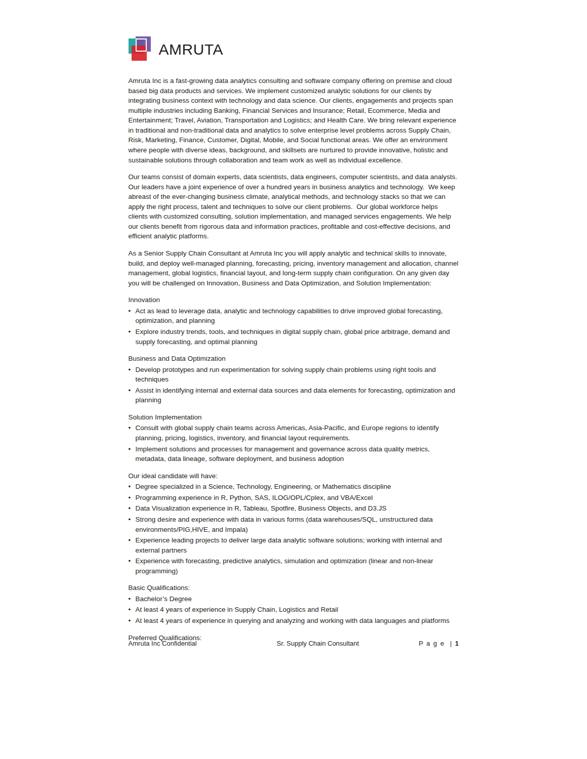AMRUTA
Amruta Inc is a fast-growing data analytics consulting and software company offering on premise and cloud based big data products and services. We implement customized analytic solutions for our clients by integrating business context with technology and data science. Our clients, engagements and projects span multiple industries including Banking, Financial Services and Insurance; Retail, Ecommerce, Media and Entertainment; Travel, Aviation, Transportation and Logistics; and Health Care. We bring relevant experience in traditional and non-traditional data and analytics to solve enterprise level problems across Supply Chain, Risk, Marketing, Finance, Customer, Digital, Mobile, and Social functional areas. We offer an environment where people with diverse ideas, background, and skillsets are nurtured to provide innovative, holistic and sustainable solutions through collaboration and team work as well as individual excellence.
Our teams consist of domain experts, data scientists, data engineers, computer scientists, and data analysts. Our leaders have a joint experience of over a hundred years in business analytics and technology. We keep abreast of the ever-changing business climate, analytical methods, and technology stacks so that we can apply the right process, talent and techniques to solve our client problems. Our global workforce helps clients with customized consulting, solution implementation, and managed services engagements. We help our clients benefit from rigorous data and information practices, profitable and cost-effective decisions, and efficient analytic platforms.
As a Senior Supply Chain Consultant at Amruta Inc you will apply analytic and technical skills to innovate, build, and deploy well-managed planning, forecasting, pricing, inventory management and allocation, channel management, global logistics, financial layout, and long-term supply chain configuration. On any given day you will be challenged on Innovation, Business and Data Optimization, and Solution Implementation:
Innovation
Act as lead to leverage data, analytic and technology capabilities to drive improved global forecasting, optimization, and planning
Explore industry trends, tools, and techniques in digital supply chain, global price arbitrage, demand and supply forecasting, and optimal planning
Business and Data Optimization
Develop prototypes and run experimentation for solving supply chain problems using right tools and techniques
Assist in identifying internal and external data sources and data elements for forecasting, optimization and planning
Solution Implementation
Consult with global supply chain teams across Americas, Asia-Pacific, and Europe regions to identify planning, pricing, logistics, inventory, and financial layout requirements.
Implement solutions and processes for management and governance across data quality metrics, metadata, data lineage, software deployment, and business adoption
Our ideal candidate will have:
Degree specialized in a Science, Technology, Engineering, or Mathematics discipline
Programming experience in R, Python, SAS, ILOG/OPL/Cplex, and VBA/Excel
Data Visualization experience in R, Tableau, Spotfire, Business Objects, and D3.JS
Strong desire and experience with data in various forms (data warehouses/SQL, unstructured data environments/PIG,HIVE, and Impala)
Experience leading projects to deliver large data analytic software solutions; working with internal and external partners
Experience with forecasting, predictive analytics, simulation and optimization (linear and non-linear programming)
Basic Qualifications:
Bachelor’s Degree
At least 4 years of experience in Supply Chain, Logistics and Retail
At least 4 years of experience in querying and analyzing and working with data languages and platforms
Preferred Qualifications:
Amruta Inc Confidential
Sr. Supply Chain Consultant
P a g e | 1